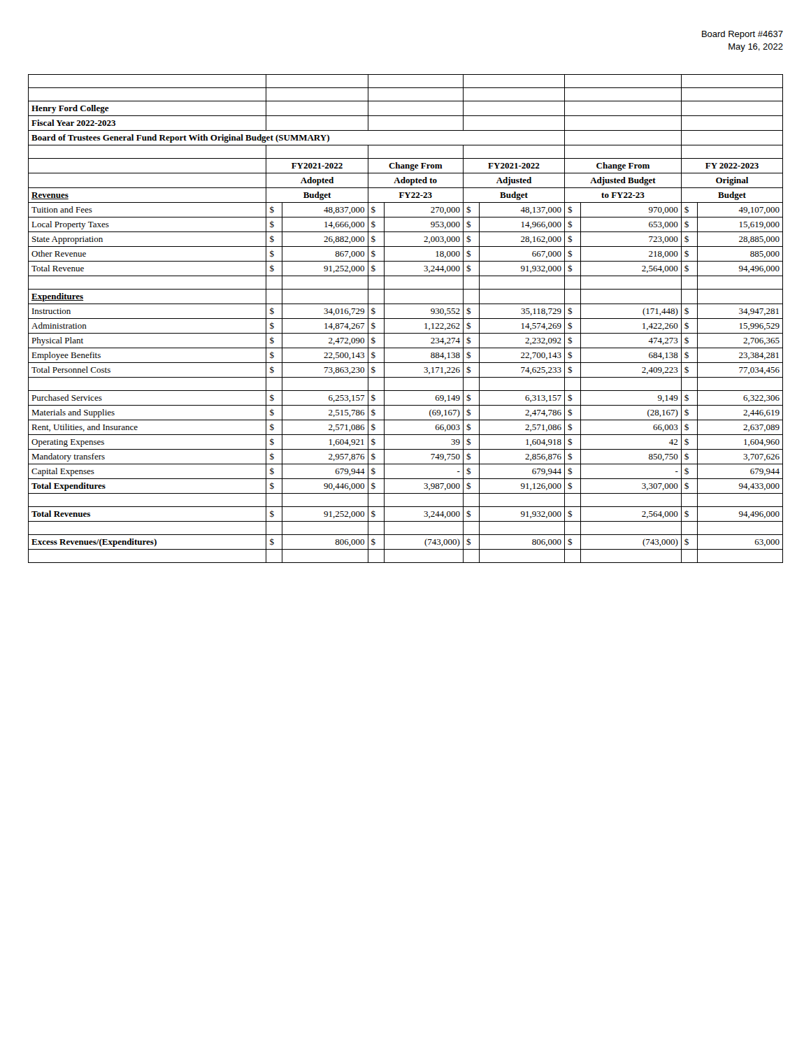Board Report #4637
May 16, 2022
| Henry Ford College | | | | | |
| Fiscal Year 2022-2023 | | | | | |
| Board of Trustees General Fund Report With Original Budget (SUMMARY) | | |
| | FY2021-2022 | Change From | FY2021-2022 | Change From | FY 2022-2023 |
| | Adopted | Adopted to | Adjusted | Adjusted Budget | Original |
| Revenues | Budget | FY22-23 | Budget | to FY22-23 | Budget |
| Tuition and Fees | $ | 48,837,000 | $ | 270,000 | $ | 48,137,000 | $ | 970,000 | $ | 49,107,000 |
| Local Property Taxes | $ | 14,666,000 | $ | 953,000 | $ | 14,966,000 | $ | 653,000 | $ | 15,619,000 |
| State Appropriation | $ | 26,882,000 | $ | 2,003,000 | $ | 28,162,000 | $ | 723,000 | $ | 28,885,000 |
| Other Revenue | $ | 867,000 | $ | 18,000 | $ | 667,000 | $ | 218,000 | $ | 885,000 |
| Total Revenue | $ | 91,252,000 | $ | 3,244,000 | $ | 91,932,000 | $ | 2,564,000 | $ | 94,496,000 |
| Expenditures | | | | | | | | | | |
| Instruction | $ | 34,016,729 | $ | 930,552 | $ | 35,118,729 | $ | (171,448) | $ | 34,947,281 |
| Administration | $ | 14,874,267 | $ | 1,122,262 | $ | 14,574,269 | $ | 1,422,260 | $ | 15,996,529 |
| Physical Plant | $ | 2,472,090 | $ | 234,274 | $ | 2,232,092 | $ | 474,273 | $ | 2,706,365 |
| Employee Benefits | $ | 22,500,143 | $ | 884,138 | $ | 22,700,143 | $ | 684,138 | $ | 23,384,281 |
| Total Personnel Costs | $ | 73,863,230 | $ | 3,171,226 | $ | 74,625,233 | $ | 2,409,223 | $ | 77,034,456 |
| Purchased Services | $ | 6,253,157 | $ | 69,149 | $ | 6,313,157 | $ | 9,149 | $ | 6,322,306 |
| Materials and Supplies | $ | 2,515,786 | $ | (69,167) | $ | 2,474,786 | $ | (28,167) | $ | 2,446,619 |
| Rent, Utilities, and Insurance | $ | 2,571,086 | $ | 66,003 | $ | 2,571,086 | $ | 66,003 | $ | 2,637,089 |
| Operating Expenses | $ | 1,604,921 | $ | 39 | $ | 1,604,918 | $ | 42 | $ | 1,604,960 |
| Mandatory transfers | $ | 2,957,876 | $ | 749,750 | $ | 2,856,876 | $ | 850,750 | $ | 3,707,626 |
| Capital Expenses | $ | 679,944 | $ | - | $ | 679,944 | $ | - | $ | 679,944 |
| Total Expenditures | $ | 90,446,000 | $ | 3,987,000 | $ | 91,126,000 | $ | 3,307,000 | $ | 94,433,000 |
| Total Revenues | $ | 91,252,000 | $ | 3,244,000 | $ | 91,932,000 | $ | 2,564,000 | $ | 94,496,000 |
| Excess Revenues/(Expenditures) | $ | 806,000 | $ | (743,000) | $ | 806,000 | $ | (743,000) | $ | 63,000 |